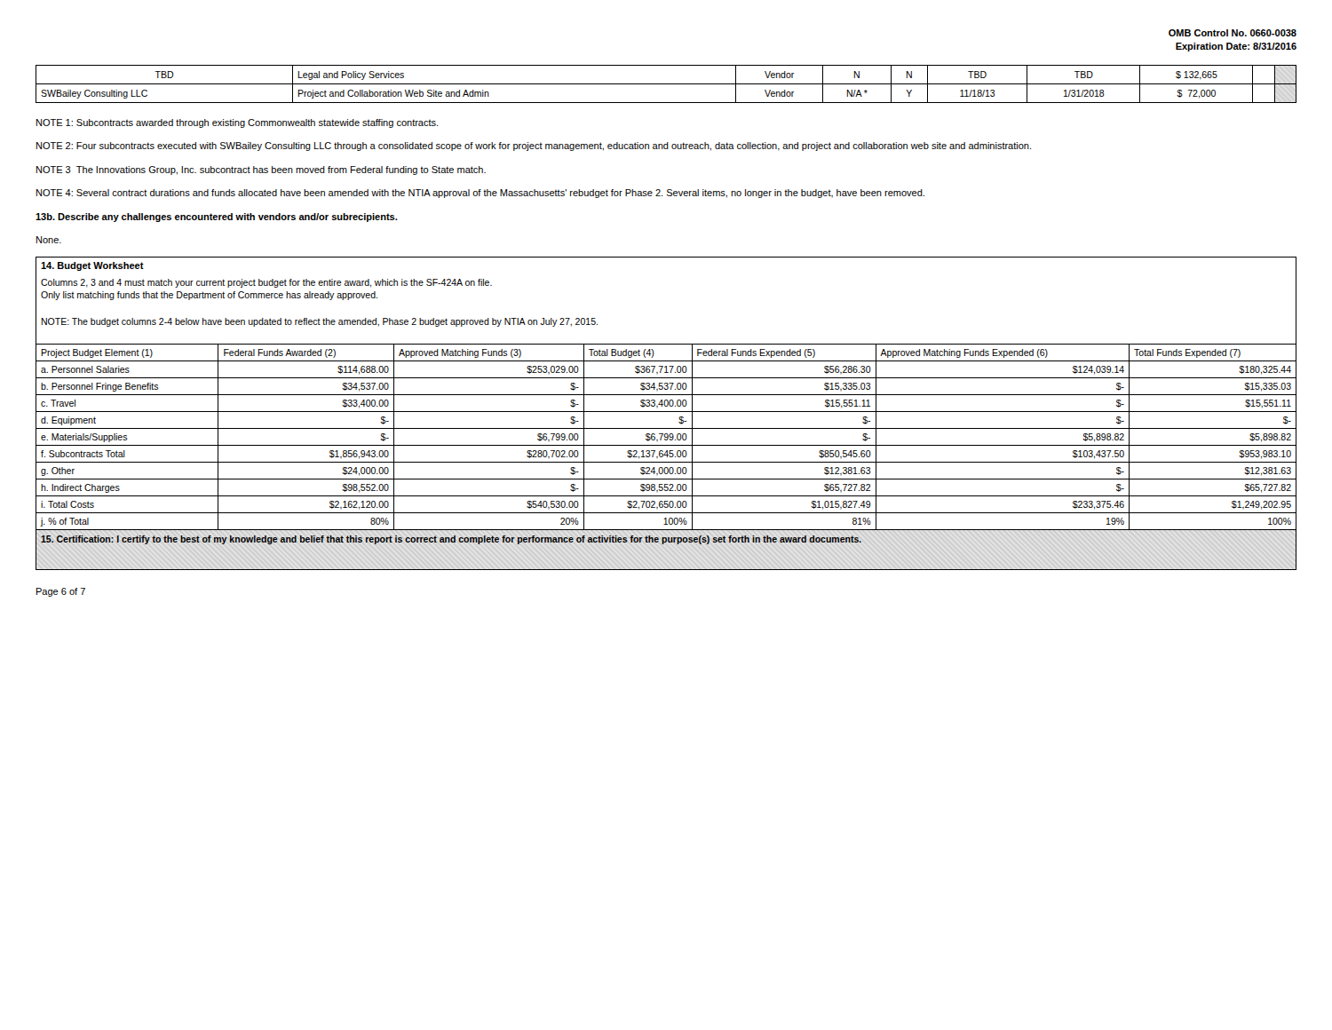OMB Control No. 0660-0038
Expiration Date: 8/31/2016
| TBD | Legal and Policy Services | Vendor | N | N | TBD | TBD | $ 132,665 | | |
| SWBailey Consulting LLC | Project and Collaboration Web Site and Admin | Vendor | N/A * | Y | 11/18/13 | 1/31/2018 | $ 72,000 | | |
NOTE 1: Subcontracts awarded through existing Commonwealth statewide staffing contracts.
NOTE 2: Four subcontracts executed with SWBailey Consulting LLC through a consolidated scope of work for project management, education and outreach, data collection, and project and collaboration web site and administration.
NOTE 3 The Innovations Group, Inc. subcontract has been moved from Federal funding to State match.
NOTE 4: Several contract durations and funds allocated have been amended with the NTIA approval of the Massachusetts' rebudget for Phase 2. Several items, no longer in the budget, have been removed.
13b. Describe any challenges encountered with vendors and/or subrecipients.
None.
14. Budget Worksheet
Columns 2, 3 and 4 must match your current project budget for the entire award, which is the SF-424A on file.
Only list matching funds that the Department of Commerce has already approved.
NOTE: The budget columns 2-4 below have been updated to reflect the amended, Phase 2 budget approved by NTIA on July 27, 2015.
| Project Budget Element (1) | Federal Funds Awarded (2) | Approved Matching Funds (3) | Total Budget (4) | Federal Funds Expended (5) | Approved Matching Funds Expended (6) | Total Funds Expended (7) |
| --- | --- | --- | --- | --- | --- | --- |
| a. Personnel Salaries | $114,688.00 | $253,029.00 | $367,717.00 | $56,286.30 | $124,039.14 | $180,325.44 |
| b. Personnel Fringe Benefits | $34,537.00 | $- | $34,537.00 | $15,335.03 | $- | $15,335.03 |
| c. Travel | $33,400.00 | $- | $33,400.00 | $15,551.11 | $- | $15,551.11 |
| d. Equipment | $- | $- | $- | $- | $- | $- |
| e. Materials/Supplies | $- | $6,799.00 | $6,799.00 | $- | $5,898.82 | $5,898.82 |
| f. Subcontracts Total | $1,856,943.00 | $280,702.00 | $2,137,645.00 | $850,545.60 | $103,437.50 | $953,983.10 |
| g. Other | $24,000.00 | $- | $24,000.00 | $12,381.63 | $- | $12,381.63 |
| h. Indirect Charges | $98,552.00 | $- | $98,552.00 | $65,727.82 | $- | $65,727.82 |
| i. Total Costs | $2,162,120.00 | $540,530.00 | $2,702,650.00 | $1,015,827.49 | $233,375.46 | $1,249,202.95 |
| j. % of Total | 80% | 20% | 100% | 81% | 19% | 100% |
15. Certification: I certify to the best of my knowledge and belief that this report is correct and complete for performance of activities for the purpose(s) set forth in the award documents.
Page 6 of 7